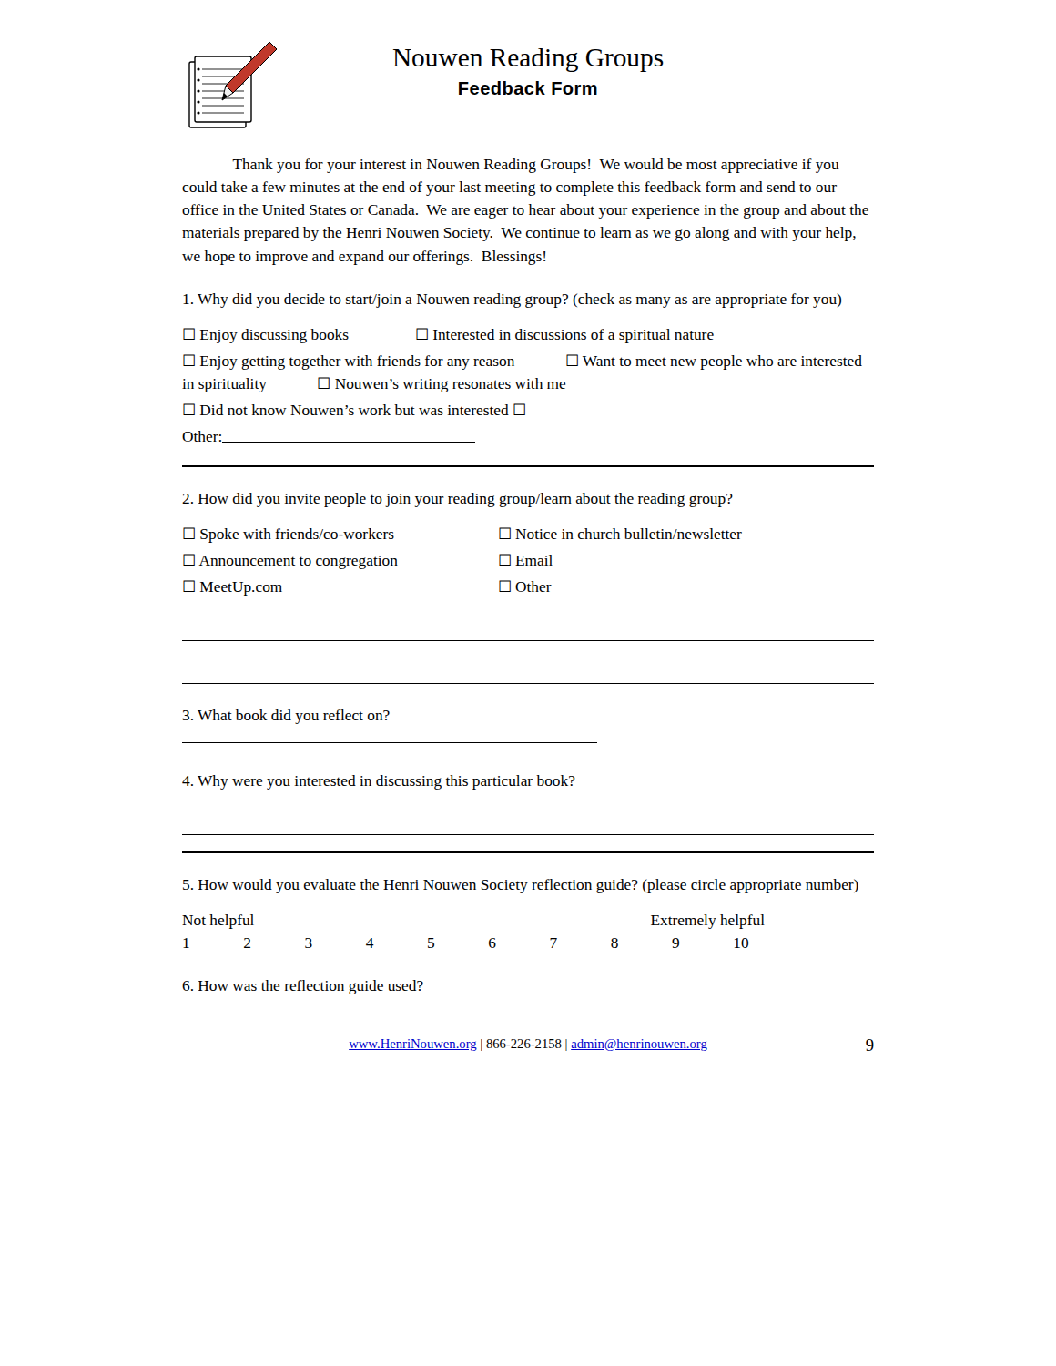Nouwen Reading Groups
Feedback Form
Thank you for your interest in Nouwen Reading Groups! We would be most appreciative if you could take a few minutes at the end of your last meeting to complete this feedback form and send to our office in the United States or Canada. We are eager to hear about your experience in the group and about the materials prepared by the Henri Nouwen Society. We continue to learn as we go along and with your help, we hope to improve and expand our offerings. Blessings!
1. Why did you decide to start/join a Nouwen reading group? (check as many as are appropriate for you)
☐ Enjoy discussing books ☐ Interested in discussions of a spiritual nature
☐ Enjoy getting together with friends for any reason ☐ Want to meet new people who are interested in spirituality ☐ Nouwen’s writing resonates with me
☐ Did not know Nouwen’s work but was interested ☐
Other:
2. How did you invite people to join your reading group/learn about the reading group?
☐ Spoke with friends/co-workers☐ Notice in church bulletin/newsletter
☐ Announcement to congregation☐ Email
☐ MeetUp.com☐ Other
3. What book did you reflect on?
4. Why were you interested in discussing this particular book?
5. How would you evaluate the Henri Nouwen Society reflection guide? (please circle appropriate number)
Not helpful Extremely helpful
12345678910
6. How was the reflection guide used?
www.HenriNouwen.org | 866-226-2158 | admin@henrinouwen.org
9